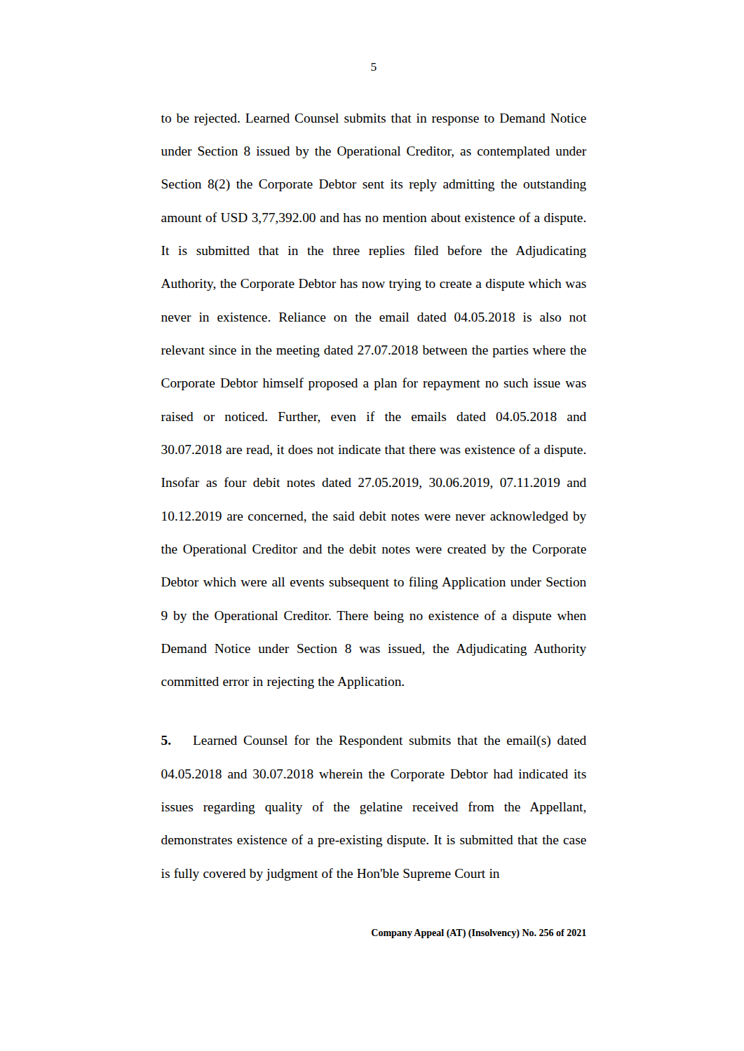5
to be rejected. Learned Counsel submits that in response to Demand Notice under Section 8 issued by the Operational Creditor, as contemplated under Section 8(2) the Corporate Debtor sent its reply admitting the outstanding amount of USD 3,77,392.00 and has no mention about existence of a dispute. It is submitted that in the three replies filed before the Adjudicating Authority, the Corporate Debtor has now trying to create a dispute which was never in existence. Reliance on the email dated 04.05.2018 is also not relevant since in the meeting dated 27.07.2018 between the parties where the Corporate Debtor himself proposed a plan for repayment no such issue was raised or noticed. Further, even if the emails dated 04.05.2018 and 30.07.2018 are read, it does not indicate that there was existence of a dispute. Insofar as four debit notes dated 27.05.2019, 30.06.2019, 07.11.2019 and 10.12.2019 are concerned, the said debit notes were never acknowledged by the Operational Creditor and the debit notes were created by the Corporate Debtor which were all events subsequent to filing Application under Section 9 by the Operational Creditor. There being no existence of a dispute when Demand Notice under Section 8 was issued, the Adjudicating Authority committed error in rejecting the Application.
5. Learned Counsel for the Respondent submits that the email(s) dated 04.05.2018 and 30.07.2018 wherein the Corporate Debtor had indicated its issues regarding quality of the gelatine received from the Appellant, demonstrates existence of a pre-existing dispute. It is submitted that the case is fully covered by judgment of the Hon'ble Supreme Court in
Company Appeal (AT) (Insolvency) No. 256 of 2021